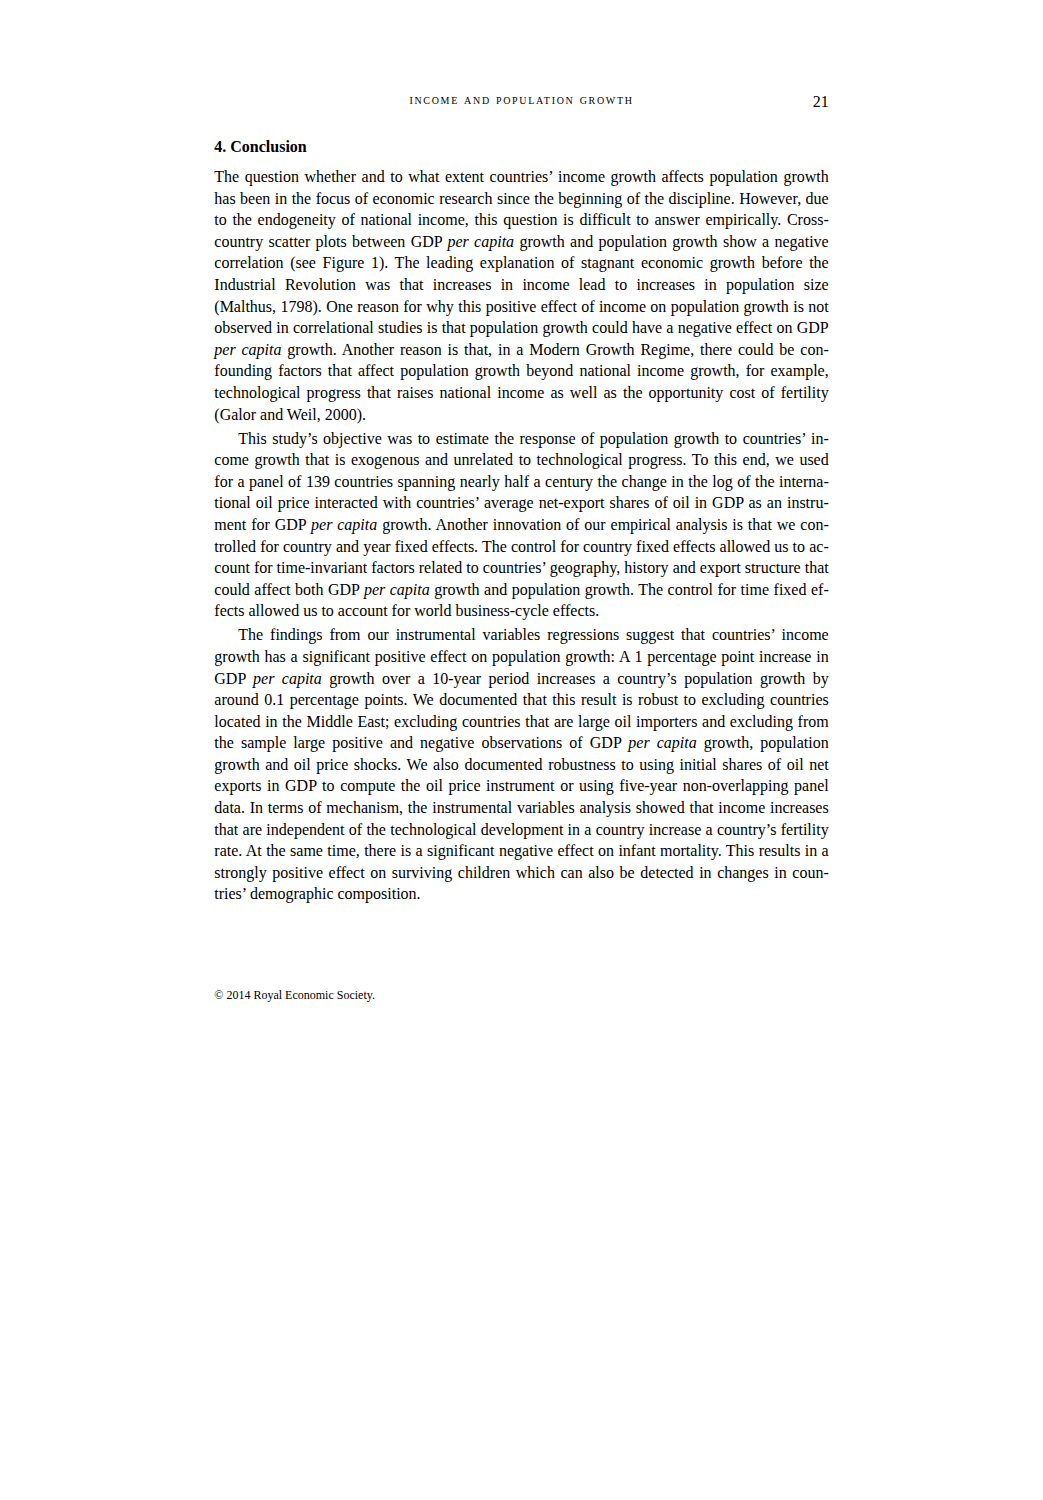income and population growth 21
4. Conclusion
The question whether and to what extent countries’ income growth affects population growth has been in the focus of economic research since the beginning of the discipline. However, due to the endogeneity of national income, this question is difficult to answer empirically. Cross-country scatter plots between GDP per capita growth and population growth show a negative correlation (see Figure 1). The leading explanation of stagnant economic growth before the Industrial Revolution was that increases in income lead to increases in population size (Malthus, 1798). One reason for why this positive effect of income on population growth is not observed in correlational studies is that population growth could have a negative effect on GDP per capita growth. Another reason is that, in a Modern Growth Regime, there could be confounding factors that affect population growth beyond national income growth, for example, technological progress that raises national income as well as the opportunity cost of fertility (Galor and Weil, 2000).
This study’s objective was to estimate the response of population growth to countries’ income growth that is exogenous and unrelated to technological progress. To this end, we used for a panel of 139 countries spanning nearly half a century the change in the log of the international oil price interacted with countries’ average net-export shares of oil in GDP as an instrument for GDP per capita growth. Another innovation of our empirical analysis is that we controlled for country and year fixed effects. The control for country fixed effects allowed us to account for time-invariant factors related to countries’ geography, history and export structure that could affect both GDP per capita growth and population growth. The control for time fixed effects allowed us to account for world business-cycle effects.
The findings from our instrumental variables regressions suggest that countries’ income growth has a significant positive effect on population growth: A 1 percentage point increase in GDP per capita growth over a 10-year period increases a country’s population growth by around 0.1 percentage points. We documented that this result is robust to excluding countries located in the Middle East; excluding countries that are large oil importers and excluding from the sample large positive and negative observations of GDP per capita growth, population growth and oil price shocks. We also documented robustness to using initial shares of oil net exports in GDP to compute the oil price instrument or using five-year non-overlapping panel data. In terms of mechanism, the instrumental variables analysis showed that income increases that are independent of the technological development in a country increase a country’s fertility rate. At the same time, there is a significant negative effect on infant mortality. This results in a strongly positive effect on surviving children which can also be detected in changes in countries’ demographic composition.
© 2014 Royal Economic Society.